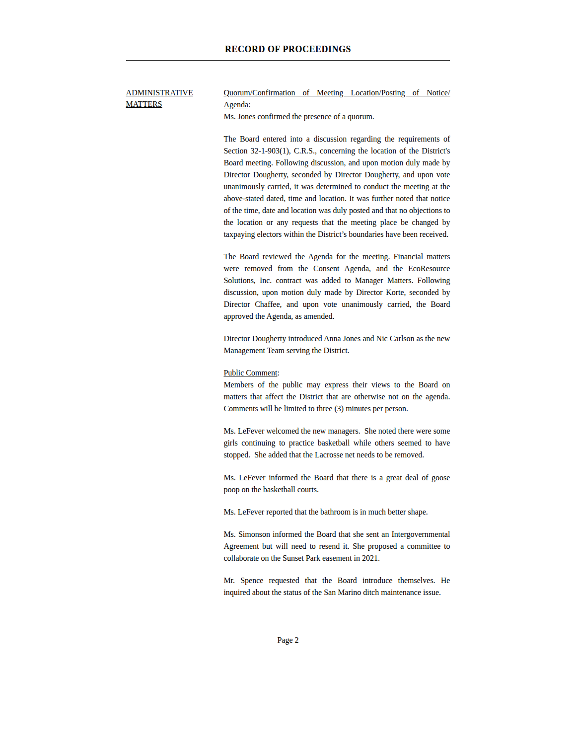RECORD OF PROCEEDINGS
| ADMINISTRATIVE MATTERS | Quorum/Confirmation of Meeting Location/Posting of Notice/ Agenda : Ms. Jones confirmed the presence of a quorum. The Board entered into a discussion regarding the requirements of Section 32-1-903(1), C.R.S., concerning the location of the District's Board meeting. Following discussion, and upon motion duly made by Director Dougherty, seconded by Director Dougherty, and upon vote unanimously carried, it was determined to conduct the meeting at the above-stated dated, time and location. It was further noted that notice of the time, date and location was duly posted and that no objections to the location or any requests that the meeting place be changed by taxpaying electors within the District’s boundaries have been received. The Board reviewed the Agenda for the meeting. Financial matters were removed from the Consent Agenda, and the EcoResource Solutions, Inc. contract was added to Manager Matters. Following discussion, upon motion duly made by Director Korte, seconded by Director Chaffee, and upon vote unanimously carried, the Board approved the Agenda, as amended. Director Dougherty introduced Anna Jones and Nic Carlson as the new Management Team serving the District. Public Comment : Members of the public may express their views to the Board on matters that affect the District that are otherwise not on the agenda. Comments will be limited to three (3) minutes per person. Ms. LeFever welcomed the new managers. She noted there were some girls continuing to practice basketball while others seemed to have stopped. She added that the Lacrosse net needs to be removed. Ms. LeFever informed the Board that there is a great deal of goose poop on the basketball courts. Ms. LeFever reported that the bathroom is in much better shape. Ms. Simonson informed the Board that she sent an Intergovernmental Agreement but will need to resend it. She proposed a committee to collaborate on the Sunset Park easement in 2021. Mr. Spence requested that the Board introduce themselves. He inquired about the status of the San Marino ditch maintenance issue. |
Page 2